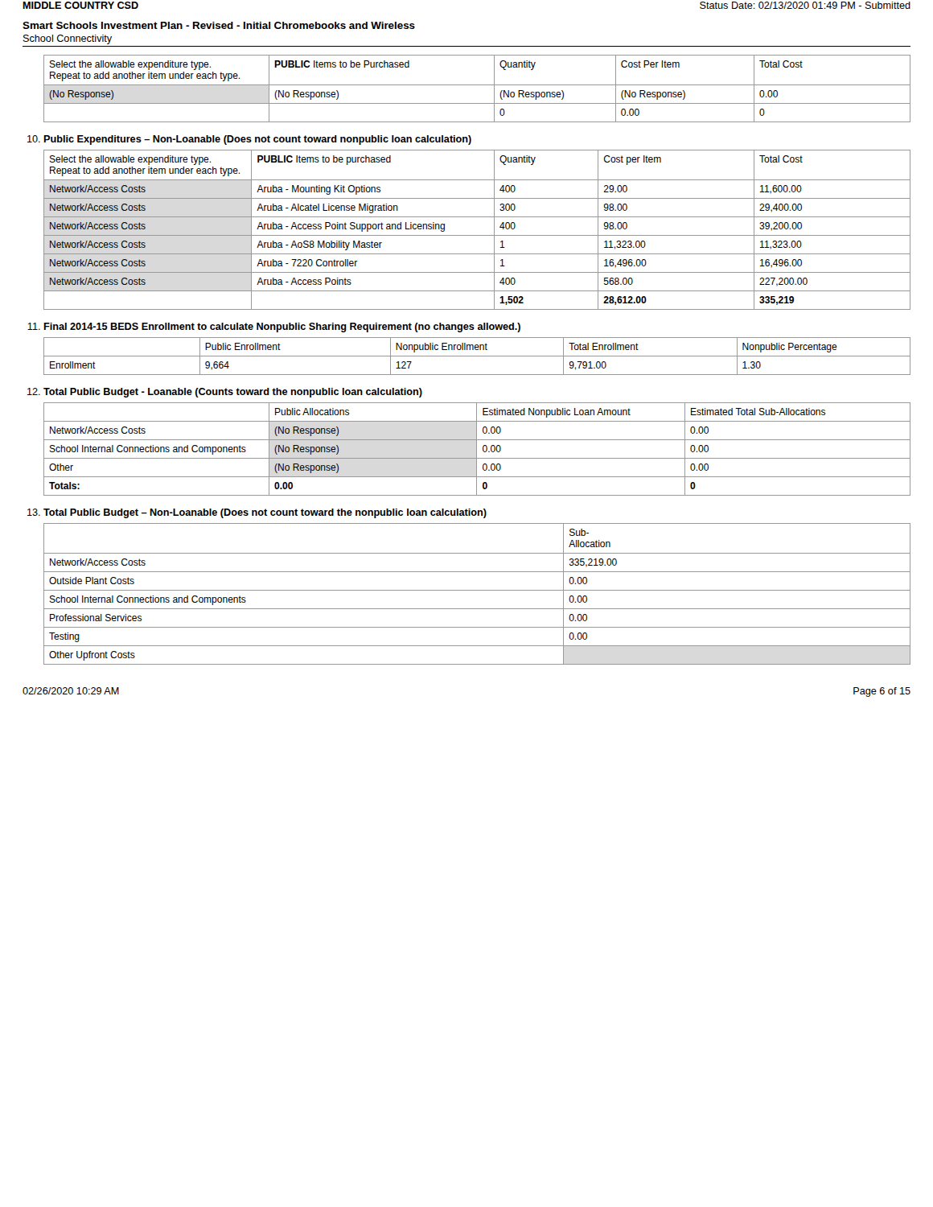MIDDLE COUNTRY CSD
Status Date: 02/13/2020 01:49 PM - Submitted
Smart Schools Investment Plan - Revised - Initial Chromebooks and Wireless
School Connectivity
| Select the allowable expenditure type. Repeat to add another item under each type. | PUBLIC Items to be Purchased | Quantity | Cost Per Item | Total Cost |
| (No Response) | (No Response) | (No Response) | (No Response) | 0.00 |
| | | 0 | 0.00 | 0 |
Public Expenditures – Non-Loanable (Does not count toward nonpublic loan calculation)
| Select the allowable expenditure type. Repeat to add another item under each type. | PUBLIC Items to be purchased | Quantity | Cost per Item | Total Cost |
| Network/Access Costs | Aruba - Mounting Kit Options | 400 | 29.00 | 11,600.00 |
| Network/Access Costs | Aruba - Alcatel License Migration | 300 | 98.00 | 29,400.00 |
| Network/Access Costs | Aruba - Access Point Support and Licensing | 400 | 98.00 | 39,200.00 |
| Network/Access Costs | Aruba - AoS8 Mobility Master | 1 | 11,323.00 | 11,323.00 |
| Network/Access Costs | Aruba - 7220 Controller | 1 | 16,496.00 | 16,496.00 |
| Network/Access Costs | Aruba - Access Points | 400 | 568.00 | 227,200.00 |
| | | 1,502 | 28,612.00 | 335,219 |
Final 2014-15 BEDS Enrollment to calculate Nonpublic Sharing Requirement (no changes allowed.)
| | Public Enrollment | Nonpublic Enrollment | Total Enrollment | Nonpublic Percentage |
| Enrollment | 9,664 | 127 | 9,791.00 | 1.30 |
Total Public Budget - Loanable (Counts toward the nonpublic loan calculation)
| | Public Allocations | Estimated Nonpublic Loan Amount | Estimated Total Sub-Allocations |
| Network/Access Costs | (No Response) | 0.00 | 0.00 |
| School Internal Connections and Components | (No Response) | 0.00 | 0.00 |
| Other | (No Response) | 0.00 | 0.00 |
| Totals: | 0.00 | 0 | 0 |
Total Public Budget – Non-Loanable (Does not count toward the nonpublic loan calculation)
| | Sub- Allocation |
| Network/Access Costs | 335,219.00 |
| Outside Plant Costs | 0.00 |
| School Internal Connections and Components | 0.00 |
| Professional Services | 0.00 |
| Testing | 0.00 |
| Other Upfront Costs | |
02/26/2020 10:29 AM
Page 6 of 15